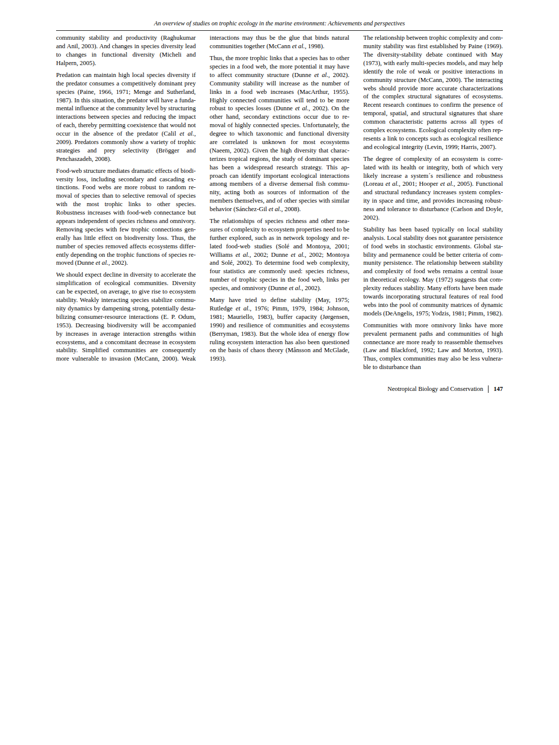An overview of studies on trophic ecology in the marine environment: Achievements and perspectives
community stability and productivity (Raghukumar and Anil, 2003). And changes in species diversity lead to changes in functional diversity (Micheli and Halpern, 2005).
Predation can maintain high local species diversity if the predator consumes a competitively dominant prey species (Paine, 1966, 1971; Menge and Sutherland, 1987). In this situation, the predator will have a fundamental influence at the community level by structuring interactions between species and reducing the impact of each, thereby permitting coexistence that would not occur in the absence of the predator (Calil et al., 2009). Predators commonly show a variety of trophic strategies and prey selectivity (Brögger and Penchaszadeh, 2008).
Food-web structure mediates dramatic effects of biodiversity loss, including secondary and cascading extinctions. Food webs are more robust to random removal of species than to selective removal of species with the most trophic links to other species. Robustness increases with food-web connectance but appears independent of species richness and omnivory. Removing species with few trophic connections generally has little effect on biodiversity loss. Thus, the number of species removed affects ecosystems differently depending on the trophic functions of species removed (Dunne et al., 2002).
We should expect decline in diversity to accelerate the simplification of ecological communities. Diversity can be expected, on average, to give rise to ecosystem stability. Weakly interacting species stabilize community dynamics by dampening strong, potentially destabilizing consumer-resource interactions (E. P. Odum, 1953). Decreasing biodiversity will be accompanied by increases in average interaction strengths within ecosystems, and a concomitant decrease in ecosystem stability. Simplified communities are consequently more vulnerable to invasion (McCann, 2000). Weak interactions may thus be the glue that binds natural communities together (McCann et al., 1998).
Thus, the more trophic links that a species has to other species in a food web, the more potential it may have to affect community structure (Dunne et al., 2002). Community stability will increase as the number of links in a food web increases (MacArthur, 1955). Highly connected communities will tend to be more robust to species losses (Dunne et al., 2002). On the other hand, secondary extinctions occur due to removal of highly connected species. Unfortunately, the degree to which taxonomic and functional diversity are correlated is unknown for most ecosystems (Naeem, 2002). Given the high diversity that characterizes tropical regions, the study of dominant species has been a widespread research strategy. This approach can identify important ecological interactions among members of a diverse demersal fish community, acting both as sources of information of the members themselves, and of other species with similar behavior (Sánchez-Gil et al., 2008).
The relationships of species richness and other measures of complexity to ecosystem properties need to be further explored, such as in network topology and related food-web studies (Solé and Montoya, 2001; Williams et al., 2002; Dunne et al., 2002; Montoya and Solé, 2002). To determine food web complexity, four statistics are commonly used: species richness, number of trophic species in the food web, links per species, and omnivory (Dunne et al., 2002).
Many have tried to define stability (May, 1975; Rutledge et al., 1976; Pimm, 1979, 1984; Johnson, 1981; Mauriello, 1983), buffer capacity (Jørgensen, 1990) and resilience of communities and ecosystems (Berryman, 1983). But the whole idea of energy flow ruling ecosystem interaction has also been questioned on the basis of chaos theory (Månsson and McGlade, 1993).
The relationship between trophic complexity and community stability was first established by Paine (1969). The diversity-stability debate continued with May (1973), with early multi-species models, and may help identify the role of weak or positive interactions in community structure (McCann, 2000). The interacting webs should provide more accurate characterizations of the complex structural signatures of ecosystems. Recent research continues to confirm the presence of temporal, spatial, and structural signatures that share common characteristic patterns across all types of complex ecosystems. Ecological complexity often represents a link to concepts such as ecological resilience and ecological integrity (Levin, 1999; Harris, 2007).
The degree of complexity of an ecosystem is correlated with its health or integrity, both of which very likely increase a system´s resilience and robustness (Loreau et al., 2001; Hooper et al., 2005). Functional and structural redundancy increases system complexity in space and time, and provides increasing robustness and tolerance to disturbance (Carlson and Doyle, 2002).
Stability has been based typically on local stability analysis. Local stability does not guarantee persistence of food webs in stochastic environments. Global stability and permanence could be better criteria of community persistence. The relationship between stability and complexity of food webs remains a central issue in theoretical ecology. May (1972) suggests that complexity reduces stability. Many efforts have been made towards incorporating structural features of real food webs into the pool of community matrices of dynamic models (DeAngelis, 1975; Yodzis, 1981; Pimm, 1982).
Communities with more omnivory links have more prevalent permanent paths and communities of high connectance are more ready to reassemble themselves (Law and Blackford, 1992; Law and Morton, 1993). Thus, complex communities may also be less vulnerable to disturbance than
Neotropical Biology and Conservation 147